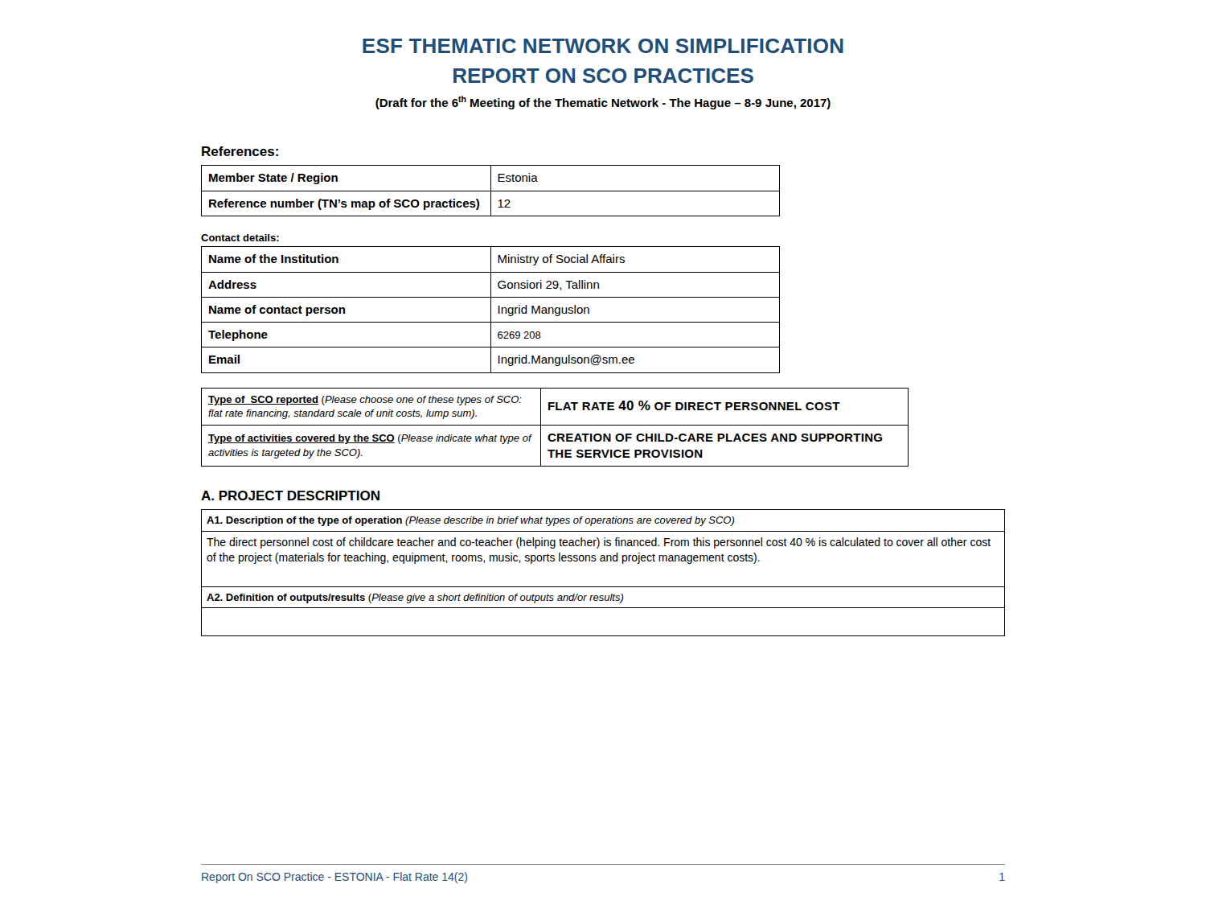ESF THEMATIC NETWORK ON SIMPLIFICATION
REPORT ON SCO PRACTICES
(Draft for the 6th Meeting of the Thematic Network - The Hague – 8-9 June, 2017)
References:
| Member State / Region | Estonia |
| Reference number (TN’s map of SCO practices) | 12 |
Contact details:
| Name of the Institution | Ministry of Social Affairs |
| Address | Gonsiori 29, Tallinn |
| Name of contact person | Ingrid Manguslon |
| Telephone | 6269 208 |
| Email | Ingrid.Mangulson@sm.ee |
| Type of SCO reported ( Please choose one of these types of SCO: flat rate financing, standard scale of unit costs, lump sum). | FLAT RATE 40 % OF DIRECT PERSONNEL COST |
| Type of activities covered by the SCO ( Please indicate what type of activities is targeted by the SCO). | CREATION OF CHILD-CARE PLACES AND SUPPORTING THE SERVICE PROVISION |
A. PROJECT DESCRIPTION
| A1. Description of the type of operation (Please describe in brief what types of operations are covered by SCO) |
| The direct personnel cost of childcare teacher and co-teacher (helping teacher) is financed. From this personnel cost 40 % is calculated to cover all other cost of the project (materials for teaching, equipment, rooms, music, sports lessons and project management costs). |
| A2. Definition of outputs/results ( Please give a short definition of outputs and/or results) |
Report On SCO Practice - ESTONIA - Flat Rate 14(2) 1